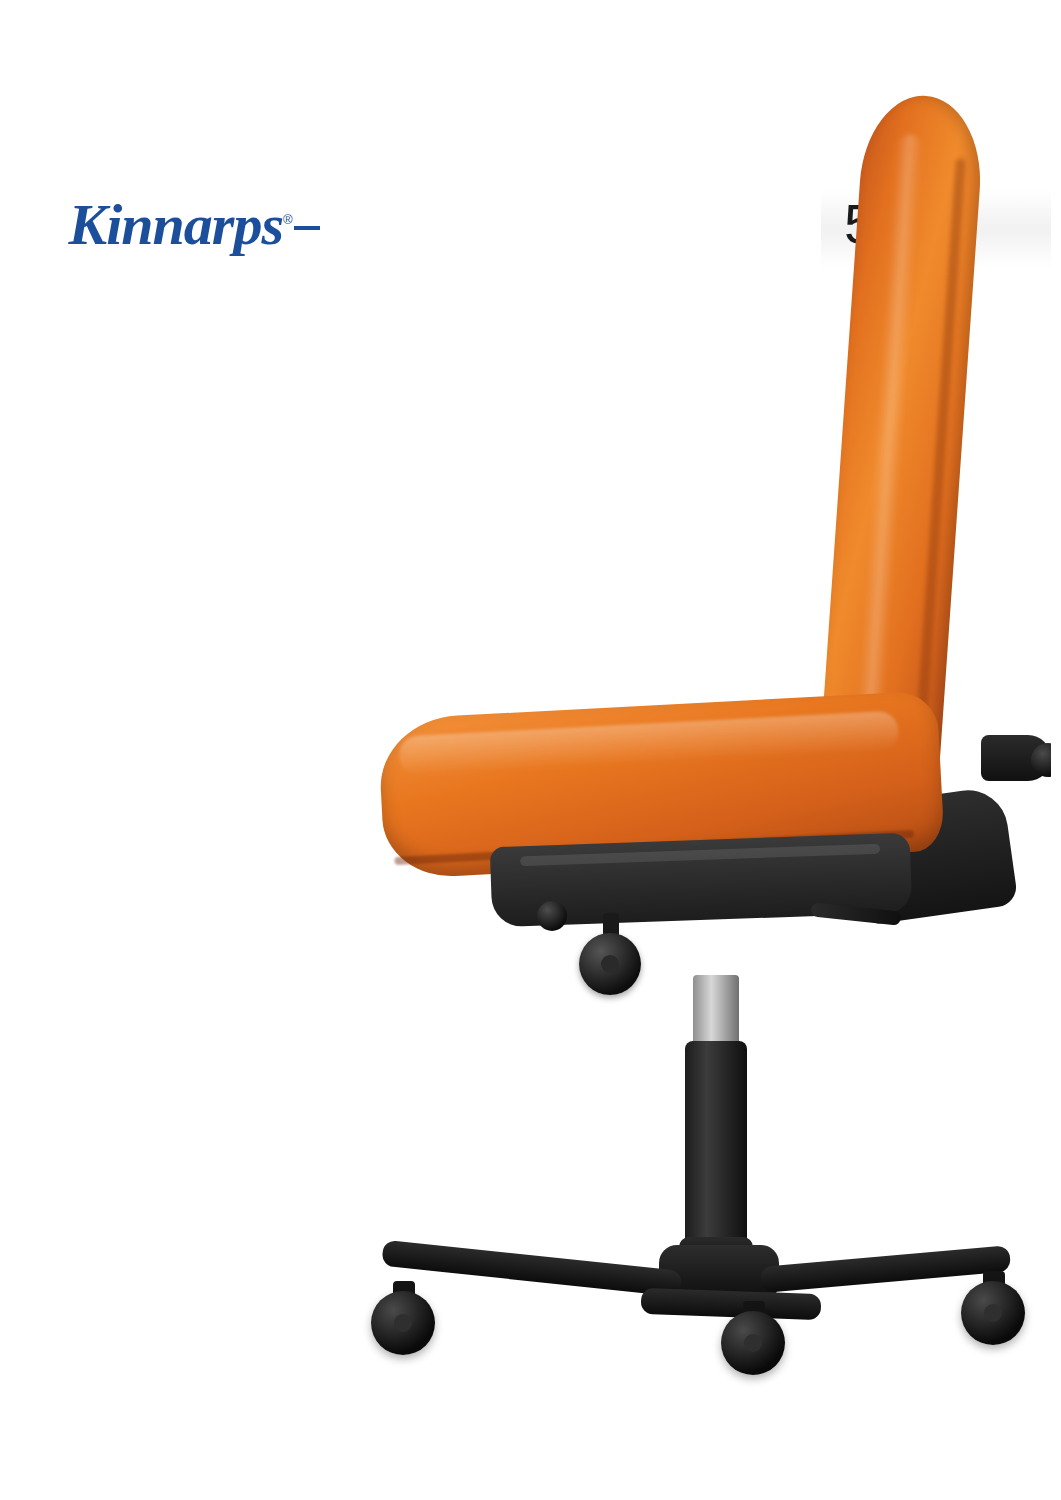Kinnarps®
5000